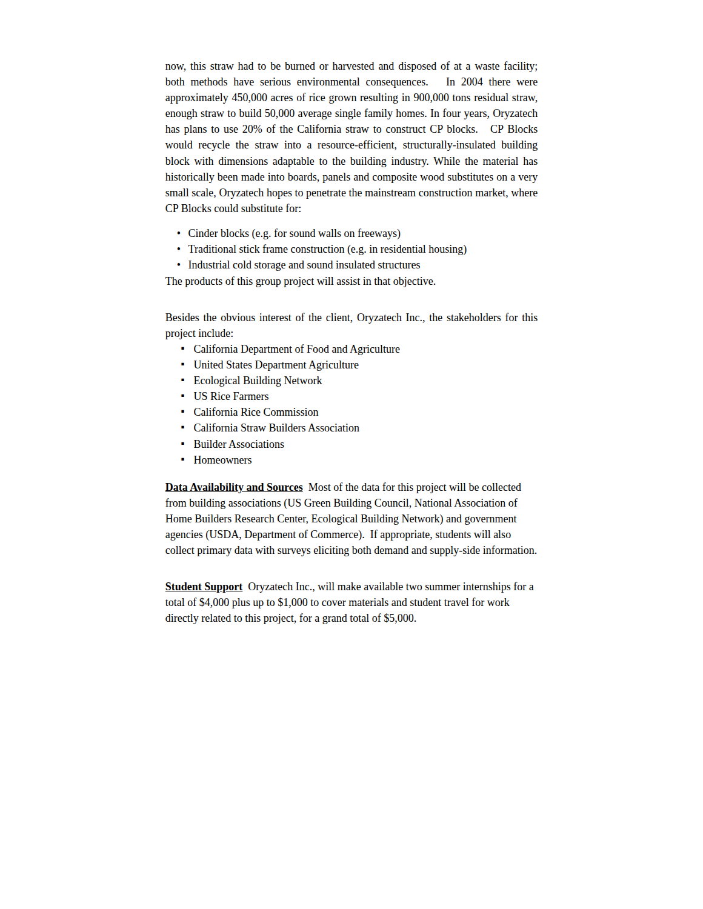now, this straw had to be burned or harvested and disposed of at a waste facility; both methods have serious environmental consequences. In 2004 there were approximately 450,000 acres of rice grown resulting in 900,000 tons residual straw, enough straw to build 50,000 average single family homes. In four years, Oryzatech has plans to use 20% of the California straw to construct CP blocks. CP Blocks would recycle the straw into a resource-efficient, structurally-insulated building block with dimensions adaptable to the building industry. While the material has historically been made into boards, panels and composite wood substitutes on a very small scale, Oryzatech hopes to penetrate the mainstream construction market, where CP Blocks could substitute for:
Cinder blocks (e.g. for sound walls on freeways)
Traditional stick frame construction (e.g. in residential housing)
Industrial cold storage and sound insulated structures
The products of this group project will assist in that objective.
Besides the obvious interest of the client, Oryzatech Inc., the stakeholders for this project include:
California Department of Food and Agriculture
United States Department Agriculture
Ecological Building Network
US Rice Farmers
California Rice Commission
California Straw Builders Association
Builder Associations
Homeowners
Data Availability and Sources Most of the data for this project will be collected from building associations (US Green Building Council, National Association of Home Builders Research Center, Ecological Building Network) and government agencies (USDA, Department of Commerce). If appropriate, students will also collect primary data with surveys eliciting both demand and supply-side information.
Student Support Oryzatech Inc., will make available two summer internships for a total of $4,000 plus up to $1,000 to cover materials and student travel for work directly related to this project, for a grand total of $5,000.